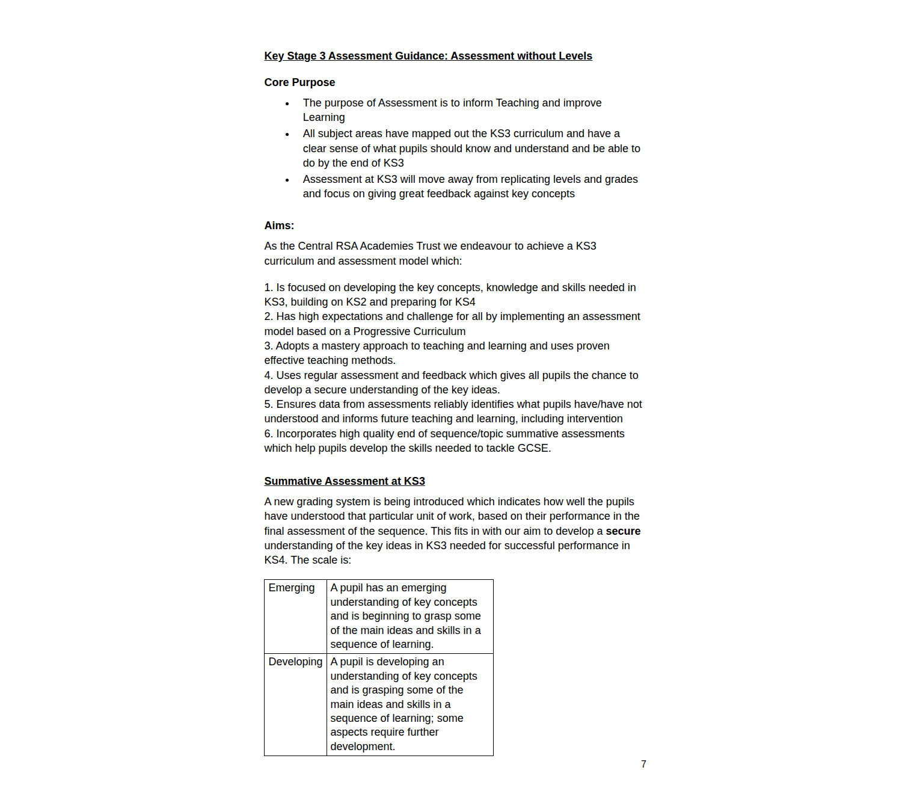Key Stage 3 Assessment Guidance: Assessment without Levels
Core Purpose
The purpose of Assessment is to inform Teaching and improve Learning
All subject areas have mapped out the KS3 curriculum and have a clear sense of what pupils should know and understand and be able to do by the end of KS3
Assessment at KS3 will move away from replicating levels and grades and focus on giving great feedback against key concepts
Aims:
As the Central RSA Academies Trust we endeavour to achieve a KS3 curriculum and assessment model which:
1. Is focused on developing the key concepts, knowledge and skills needed in KS3, building on KS2 and preparing for KS4
2. Has high expectations and challenge for all by implementing an assessment model based on a Progressive Curriculum
3. Adopts a mastery approach to teaching and learning and uses proven effective teaching methods.
4. Uses regular assessment and feedback which gives all pupils the chance to develop a secure understanding of the key ideas.
5. Ensures data from assessments reliably identifies what pupils have/have not understood and informs future teaching and learning, including intervention
6. Incorporates high quality end of sequence/topic summative assessments which help pupils develop the skills needed to tackle GCSE.
Summative Assessment at KS3
A new grading system is being introduced which indicates how well the pupils have understood that particular unit of work, based on their performance in the final assessment of the sequence. This fits in with our aim to develop a secure understanding of the key ideas in KS3 needed for successful performance in KS4. The scale is:
| Emerging | A pupil has an emerging understanding of key concepts and is beginning to grasp some of the main ideas and skills in a sequence of learning. |
| Developing | A pupil is developing an understanding of key concepts and is grasping some of the main ideas and skills in a sequence of learning; some aspects require further development. |
7